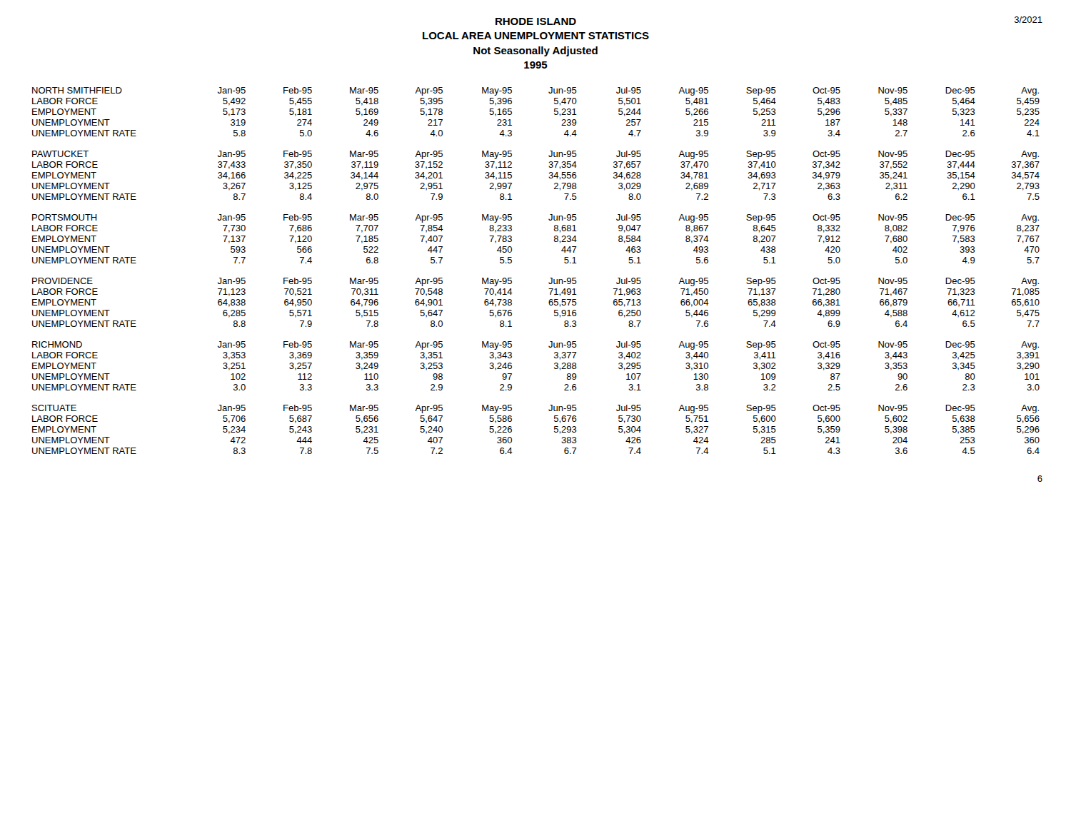3/2021
RHODE ISLAND
LOCAL AREA UNEMPLOYMENT STATISTICS
Not Seasonally Adjusted
1995
| NORTH SMITHFIELD | Jan-95 | Feb-95 | Mar-95 | Apr-95 | May-95 | Jun-95 | Jul-95 | Aug-95 | Sep-95 | Oct-95 | Nov-95 | Dec-95 | Avg. |
| --- | --- | --- | --- | --- | --- | --- | --- | --- | --- | --- | --- | --- | --- |
| LABOR FORCE | 5,492 | 5,455 | 5,418 | 5,395 | 5,396 | 5,470 | 5,501 | 5,481 | 5,464 | 5,483 | 5,485 | 5,464 | 5,459 |
| EMPLOYMENT | 5,173 | 5,181 | 5,169 | 5,178 | 5,165 | 5,231 | 5,244 | 5,266 | 5,253 | 5,296 | 5,337 | 5,323 | 5,235 |
| UNEMPLOYMENT | 319 | 274 | 249 | 217 | 231 | 239 | 257 | 215 | 211 | 187 | 148 | 141 | 224 |
| UNEMPLOYMENT RATE | 5.8 | 5.0 | 4.6 | 4.0 | 4.3 | 4.4 | 4.7 | 3.9 | 3.9 | 3.4 | 2.7 | 2.6 | 4.1 |
| PAWTUCKET | Jan-95 | Feb-95 | Mar-95 | Apr-95 | May-95 | Jun-95 | Jul-95 | Aug-95 | Sep-95 | Oct-95 | Nov-95 | Dec-95 | Avg. |
| LABOR FORCE | 37,433 | 37,350 | 37,119 | 37,152 | 37,112 | 37,354 | 37,657 | 37,470 | 37,410 | 37,342 | 37,552 | 37,444 | 37,367 |
| EMPLOYMENT | 34,166 | 34,225 | 34,144 | 34,201 | 34,115 | 34,556 | 34,628 | 34,781 | 34,693 | 34,979 | 35,241 | 35,154 | 34,574 |
| UNEMPLOYMENT | 3,267 | 3,125 | 2,975 | 2,951 | 2,997 | 2,798 | 3,029 | 2,689 | 2,717 | 2,363 | 2,311 | 2,290 | 2,793 |
| UNEMPLOYMENT RATE | 8.7 | 8.4 | 8.0 | 7.9 | 8.1 | 7.5 | 8.0 | 7.2 | 7.3 | 6.3 | 6.2 | 6.1 | 7.5 |
| PORTSMOUTH | Jan-95 | Feb-95 | Mar-95 | Apr-95 | May-95 | Jun-95 | Jul-95 | Aug-95 | Sep-95 | Oct-95 | Nov-95 | Dec-95 | Avg. |
| LABOR FORCE | 7,730 | 7,686 | 7,707 | 7,854 | 8,233 | 8,681 | 9,047 | 8,867 | 8,645 | 8,332 | 8,082 | 7,976 | 8,237 |
| EMPLOYMENT | 7,137 | 7,120 | 7,185 | 7,407 | 7,783 | 8,234 | 8,584 | 8,374 | 8,207 | 7,912 | 7,680 | 7,583 | 7,767 |
| UNEMPLOYMENT | 593 | 566 | 522 | 447 | 450 | 447 | 463 | 493 | 438 | 420 | 402 | 393 | 470 |
| UNEMPLOYMENT RATE | 7.7 | 7.4 | 6.8 | 5.7 | 5.5 | 5.1 | 5.1 | 5.6 | 5.1 | 5.0 | 5.0 | 4.9 | 5.7 |
| PROVIDENCE | Jan-95 | Feb-95 | Mar-95 | Apr-95 | May-95 | Jun-95 | Jul-95 | Aug-95 | Sep-95 | Oct-95 | Nov-95 | Dec-95 | Avg. |
| LABOR FORCE | 71,123 | 70,521 | 70,311 | 70,548 | 70,414 | 71,491 | 71,963 | 71,450 | 71,137 | 71,280 | 71,467 | 71,323 | 71,085 |
| EMPLOYMENT | 64,838 | 64,950 | 64,796 | 64,901 | 64,738 | 65,575 | 65,713 | 66,004 | 65,838 | 66,381 | 66,879 | 66,711 | 65,610 |
| UNEMPLOYMENT | 6,285 | 5,571 | 5,515 | 5,647 | 5,676 | 5,916 | 6,250 | 5,446 | 5,299 | 4,899 | 4,588 | 4,612 | 5,475 |
| UNEMPLOYMENT RATE | 8.8 | 7.9 | 7.8 | 8.0 | 8.1 | 8.3 | 8.7 | 7.6 | 7.4 | 6.9 | 6.4 | 6.5 | 7.7 |
| RICHMOND | Jan-95 | Feb-95 | Mar-95 | Apr-95 | May-95 | Jun-95 | Jul-95 | Aug-95 | Sep-95 | Oct-95 | Nov-95 | Dec-95 | Avg. |
| LABOR FORCE | 3,353 | 3,369 | 3,359 | 3,351 | 3,343 | 3,377 | 3,402 | 3,440 | 3,411 | 3,416 | 3,443 | 3,425 | 3,391 |
| EMPLOYMENT | 3,251 | 3,257 | 3,249 | 3,253 | 3,246 | 3,288 | 3,295 | 3,310 | 3,302 | 3,329 | 3,353 | 3,345 | 3,290 |
| UNEMPLOYMENT | 102 | 112 | 110 | 98 | 97 | 89 | 107 | 130 | 109 | 87 | 90 | 80 | 101 |
| UNEMPLOYMENT RATE | 3.0 | 3.3 | 3.3 | 2.9 | 2.9 | 2.6 | 3.1 | 3.8 | 3.2 | 2.5 | 2.6 | 2.3 | 3.0 |
| SCITUATE | Jan-95 | Feb-95 | Mar-95 | Apr-95 | May-95 | Jun-95 | Jul-95 | Aug-95 | Sep-95 | Oct-95 | Nov-95 | Dec-95 | Avg. |
| LABOR FORCE | 5,706 | 5,687 | 5,656 | 5,647 | 5,586 | 5,676 | 5,730 | 5,751 | 5,600 | 5,600 | 5,602 | 5,638 | 5,656 |
| EMPLOYMENT | 5,234 | 5,243 | 5,231 | 5,240 | 5,226 | 5,293 | 5,304 | 5,327 | 5,315 | 5,359 | 5,398 | 5,385 | 5,296 |
| UNEMPLOYMENT | 472 | 444 | 425 | 407 | 360 | 383 | 426 | 424 | 285 | 241 | 204 | 253 | 360 |
| UNEMPLOYMENT RATE | 8.3 | 7.8 | 7.5 | 7.2 | 6.4 | 6.7 | 7.4 | 7.4 | 5.1 | 4.3 | 3.6 | 4.5 | 6.4 |
6